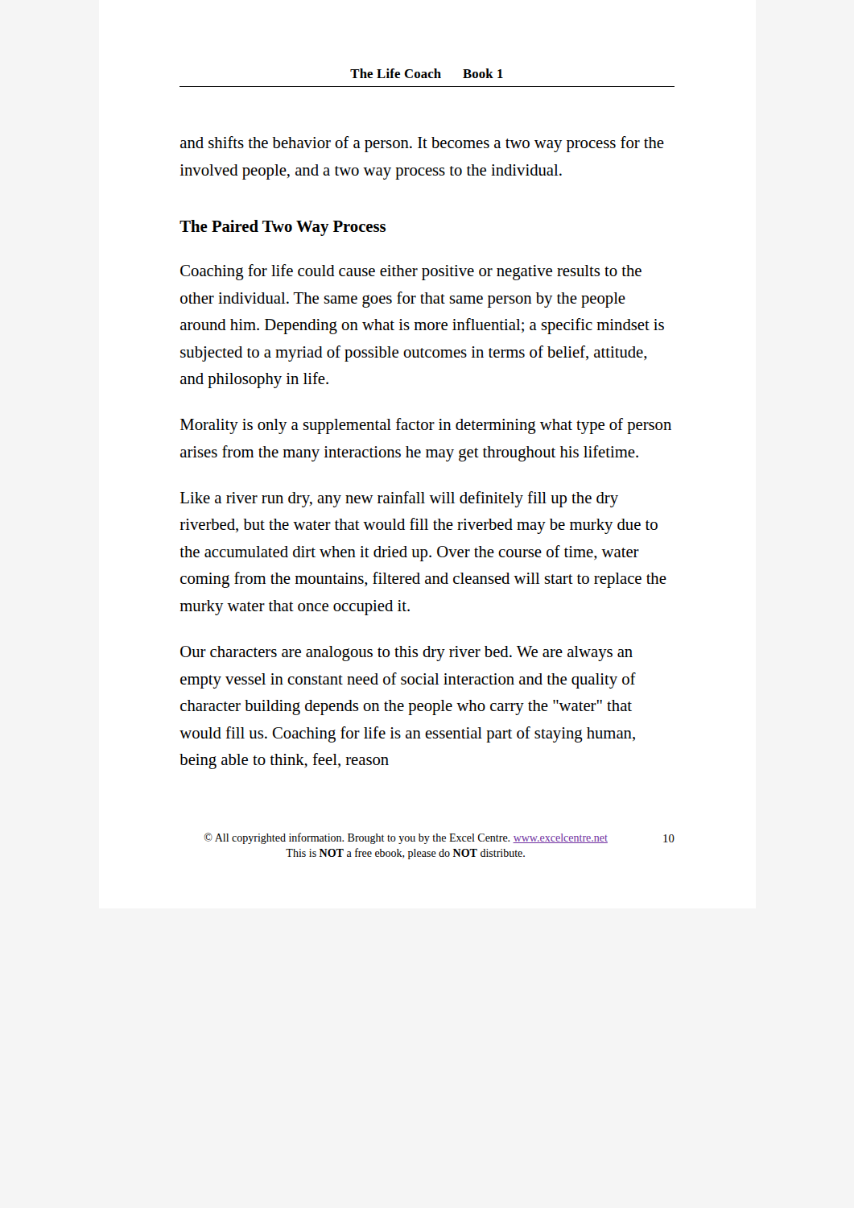The Life Coach Book 1
and shifts the behavior of a person. It becomes a two way process for the involved people, and a two way process to the individual.
The Paired Two Way Process
Coaching for life could cause either positive or negative results to the other individual. The same goes for that same person by the people around him. Depending on what is more influential; a specific mindset is subjected to a myriad of possible outcomes in terms of belief, attitude, and philosophy in life.
Morality is only a supplemental factor in determining what type of person arises from the many interactions he may get throughout his lifetime.
Like a river run dry, any new rainfall will definitely fill up the dry riverbed, but the water that would fill the riverbed may be murky due to the accumulated dirt when it dried up. Over the course of time, water coming from the mountains, filtered and cleansed will start to replace the murky water that once occupied it.
Our characters are analogous to this dry river bed. We are always an empty vessel in constant need of social interaction and the quality of character building depends on the people who carry the "water" that would fill us. Coaching for life is an essential part of staying human, being able to think, feel, reason
© All copyrighted information. Brought to you by the Excel Centre. www.excelcentre.net
This is NOT a free ebook, please do NOT distribute.
10